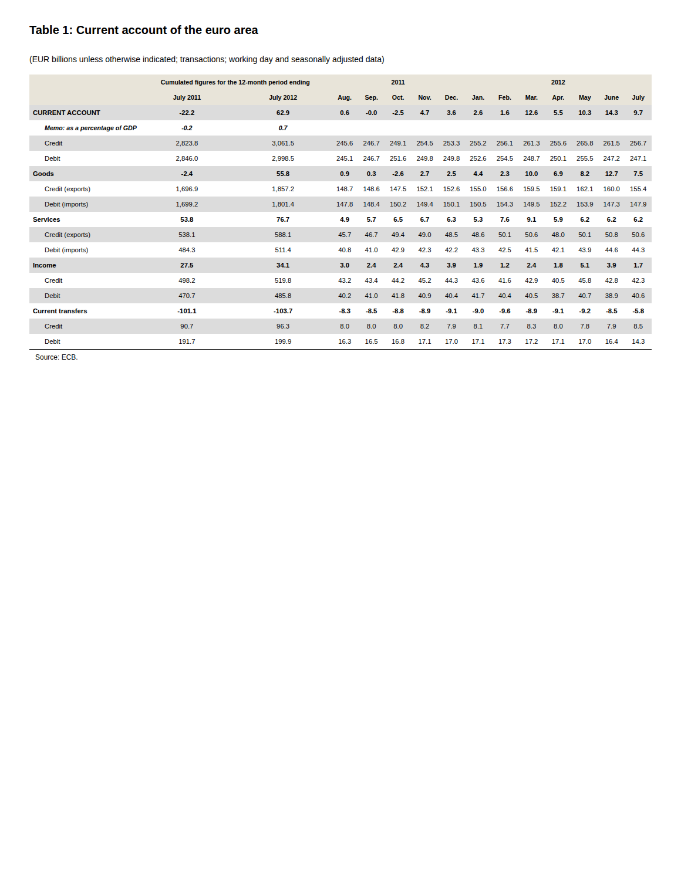Table 1: Current account of the euro area
(EUR billions unless otherwise indicated; transactions; working day and seasonally adjusted data)
| | Cumulated figures for the 12-month period ending | 2011 | 2012 |
| --- | --- | --- | --- |
| July 2011 | July 2012 | Aug. | Sep. | Oct. | Nov. | Dec. | Jan. | Feb. | Mar. | Apr. | May | June | July |
| CURRENT ACCOUNT | -22.2 | 62.9 | 0.6 | -0.0 | -2.5 | 4.7 | 3.6 | 2.6 | 1.6 | 12.6 | 5.5 | 10.3 | 14.3 | 9.7 |
| Memo: as a percentage of GDP | -0.2 | 0.7 | | | | | | | | | | | | |
| Credit | 2,823.8 | 3,061.5 | 245.6 | 246.7 | 249.1 | 254.5 | 253.3 | 255.2 | 256.1 | 261.3 | 255.6 | 265.8 | 261.5 | 256.7 |
| Debit | 2,846.0 | 2,998.5 | 245.1 | 246.7 | 251.6 | 249.8 | 249.8 | 252.6 | 254.5 | 248.7 | 250.1 | 255.5 | 247.2 | 247.1 |
| Goods | -2.4 | 55.8 | 0.9 | 0.3 | -2.6 | 2.7 | 2.5 | 4.4 | 2.3 | 10.0 | 6.9 | 8.2 | 12.7 | 7.5 |
| Credit (exports) | 1,696.9 | 1,857.2 | 148.7 | 148.6 | 147.5 | 152.1 | 152.6 | 155.0 | 156.6 | 159.5 | 159.1 | 162.1 | 160.0 | 155.4 |
| Debit (imports) | 1,699.2 | 1,801.4 | 147.8 | 148.4 | 150.2 | 149.4 | 150.1 | 150.5 | 154.3 | 149.5 | 152.2 | 153.9 | 147.3 | 147.9 |
| Services | 53.8 | 76.7 | 4.9 | 5.7 | 6.5 | 6.7 | 6.3 | 5.3 | 7.6 | 9.1 | 5.9 | 6.2 | 6.2 | 6.2 |
| Credit (exports) | 538.1 | 588.1 | 45.7 | 46.7 | 49.4 | 49.0 | 48.5 | 48.6 | 50.1 | 50.6 | 48.0 | 50.1 | 50.8 | 50.6 |
| Debit (imports) | 484.3 | 511.4 | 40.8 | 41.0 | 42.9 | 42.3 | 42.2 | 43.3 | 42.5 | 41.5 | 42.1 | 43.9 | 44.6 | 44.3 |
| Income | 27.5 | 34.1 | 3.0 | 2.4 | 2.4 | 4.3 | 3.9 | 1.9 | 1.2 | 2.4 | 1.8 | 5.1 | 3.9 | 1.7 |
| Credit | 498.2 | 519.8 | 43.2 | 43.4 | 44.2 | 45.2 | 44.3 | 43.6 | 41.6 | 42.9 | 40.5 | 45.8 | 42.8 | 42.3 |
| Debit | 470.7 | 485.8 | 40.2 | 41.0 | 41.8 | 40.9 | 40.4 | 41.7 | 40.4 | 40.5 | 38.7 | 40.7 | 38.9 | 40.6 |
| Current transfers | -101.1 | -103.7 | -8.3 | -8.5 | -8.8 | -8.9 | -9.1 | -9.0 | -9.6 | -8.9 | -9.1 | -9.2 | -8.5 | -5.8 |
| Credit | 90.7 | 96.3 | 8.0 | 8.0 | 8.0 | 8.2 | 7.9 | 8.1 | 7.7 | 8.3 | 8.0 | 7.8 | 7.9 | 8.5 |
| Debit | 191.7 | 199.9 | 16.3 | 16.5 | 16.8 | 17.1 | 17.0 | 17.1 | 17.3 | 17.2 | 17.1 | 17.0 | 16.4 | 14.3 |
Source: ECB.